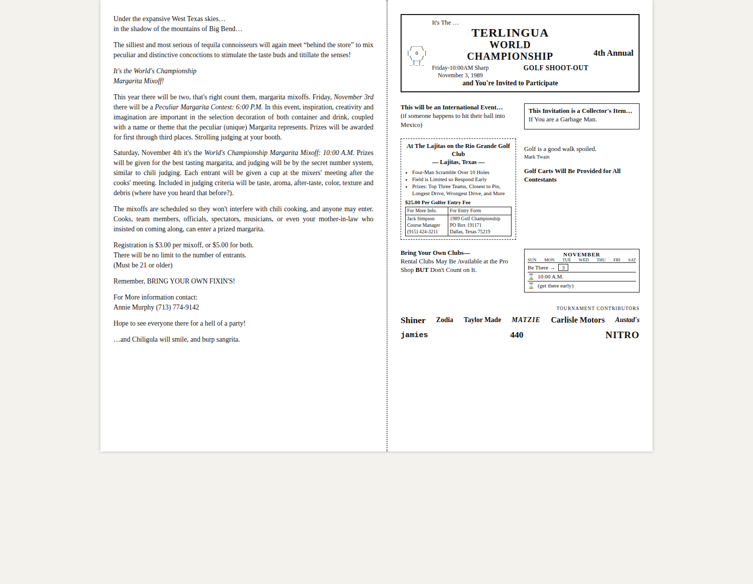Under the expansive West Texas skies…
in the shadow of the mountains of Big Bend…
The silliest and most serious of tequila connoisseurs will again meet “behind the store” to mix peculiar and distinctive concoctions to stimulate the taste buds and titillate the senses!
It's the World's Championship
Margarita Mixoff!
This year there will be two, that's right count them, margarita mixoffs. Friday, November 3rd there will be a Peculiar Margarita Contest: 6:00 P.M. In this event, inspiration, creativity and imagination are important in the selection decoration of both container and drink, coupled with a name or theme that the peculiar (unique) Margarita represents. Prizes will be awarded for first through third places. Strolling judging at your booth.
Saturday, November 4th it's the World's Championship Margarita Mixoff: 10:00 A.M. Prizes will be given for the best tasting margarita, and judging will be by the secret number system, similar to chili judging. Each entrant will be given a cup at the mixers' meeting after the cooks' meeting. Included in judging criteria will be taste, aroma, after-taste, color, texture and debris (where have you heard that before?).
The mixoffs are scheduled so they won't interfere with chili cooking, and anyone may enter. Cooks, team members, officials, spectators, musicians, or even your mother-in-law who insisted on coming along, can enter a prized margarita.
Registration is $3.00 per mixoff, or $5.00 for both.
There will be no limit to the number of entrants.
(Must be 21 or older)
Remember, BRING YOUR OWN FIXIN'S!
For More information contact:
Annie Murphy (713) 774-9142
Hope to see everyone there for a hell of a party!
…and Chiligula will smile, and burp sangrita.
___ / \ | o | \___/ _|_|_
It's The …
TERLINGUA
WORLD
CHAMPIONSHIP
Friday-10:00AM Sharp
November 3, 1989 GOLF SHOOT-OUT
and You're Invited to Participate
4th Annual
This will be an International Event…
(if someone happens to hit their ball into Mexico)
This Invitation is a Collector's Item…
If You are a Garbage Man.
At The Lajitas on the Rio Grande Golf Club
— Lajitas, Texas —
Four-Man Scramble Over 10 Holes
Field is Limited so Respond Early
Prizes: Top Three Teams, Closest to Pin, Longest Drive, Wrongest Drive, and More
$25.00 Per Golfer Entry Fee
| For More Info. | For Entry Form |
| Jack Simpson Course Manager (915) 424-3211 | 1989 Golf Championship PO Box 191171 Dallas, Texas 75219 |
Golf is a good walk spoiled.Mark Twain
Golf Carts Will Be Provided for All Contestants
Bring Your Own Clubs—
Rental Clubs May Be Available at the Pro Shop BUT Don't Count on It.
NOVEMBER
SUN MON TUE WED THU FRI SAT
Be There →3
⌛10:00 A.M.
⌛(get there early)
TOURNAMENT CONTRIBUTORS
Shiner Zodia Taylor Made MATZIE Carlisle Motors Austad's jamies 440 NITRO